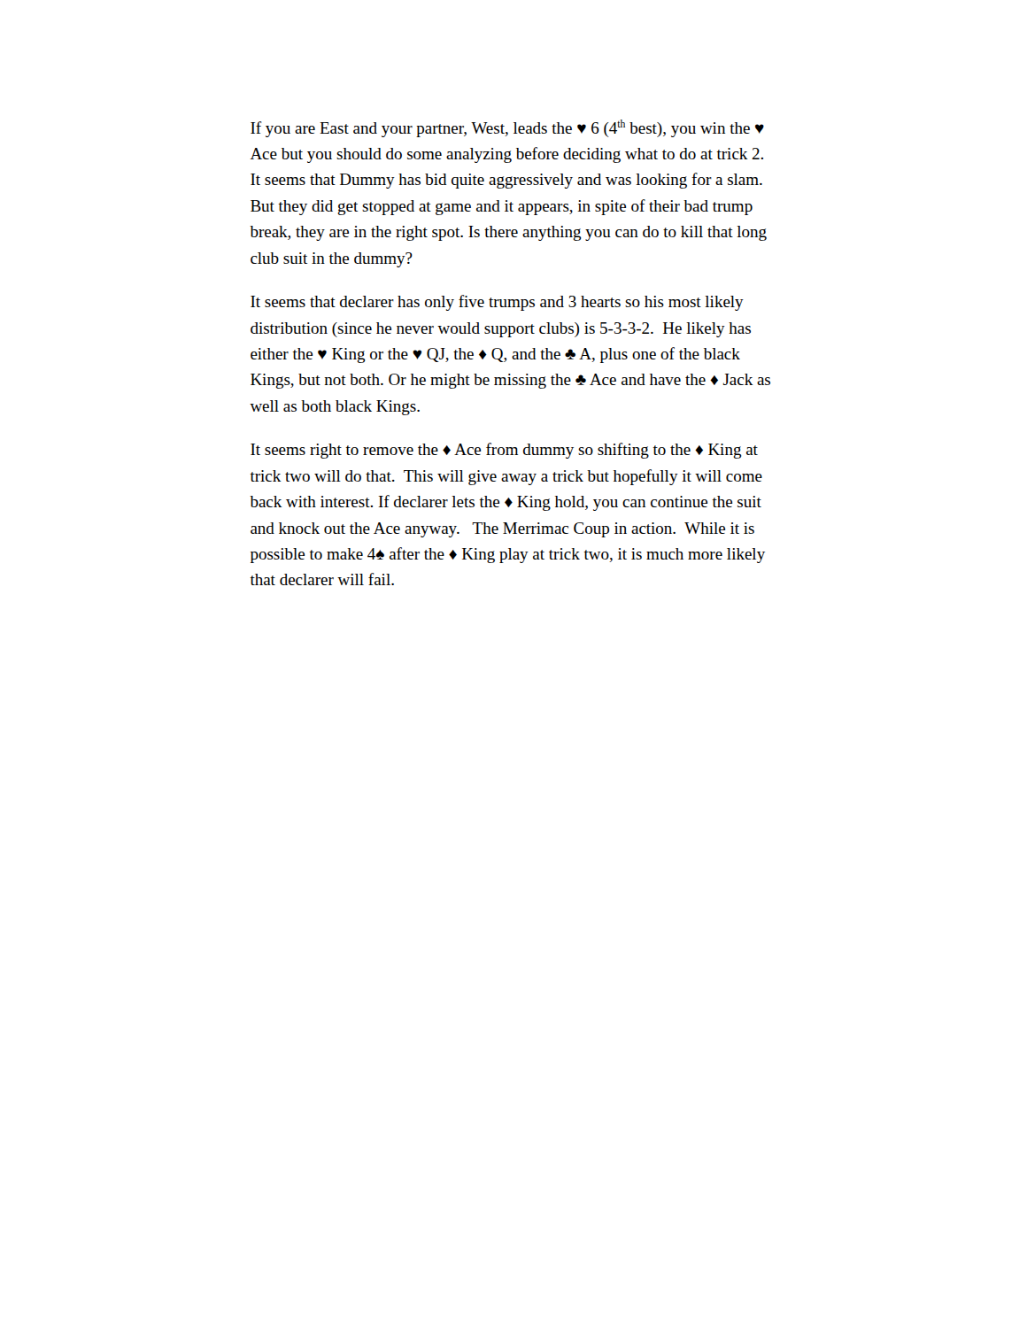If you are East and your partner, West, leads the ♥ 6 (4th best), you win the ♥ Ace but you should do some analyzing before deciding what to do at trick 2. It seems that Dummy has bid quite aggressively and was looking for a slam. But they did get stopped at game and it appears, in spite of their bad trump break, they are in the right spot. Is there anything you can do to kill that long club suit in the dummy?
It seems that declarer has only five trumps and 3 hearts so his most likely distribution (since he never would support clubs) is 5-3-3-2. He likely has either the ♥ King or the ♥ QJ, the ♦ Q, and the ♣ A, plus one of the black Kings, but not both. Or he might be missing the ♣ Ace and have the ♦ Jack as well as both black Kings.
It seems right to remove the ♦ Ace from dummy so shifting to the ♦ King at trick two will do that. This will give away a trick but hopefully it will come back with interest. If declarer lets the ♦ King hold, you can continue the suit and knock out the Ace anyway. The Merrimac Coup in action. While it is possible to make 4♠ after the ♦ King play at trick two, it is much more likely that declarer will fail.